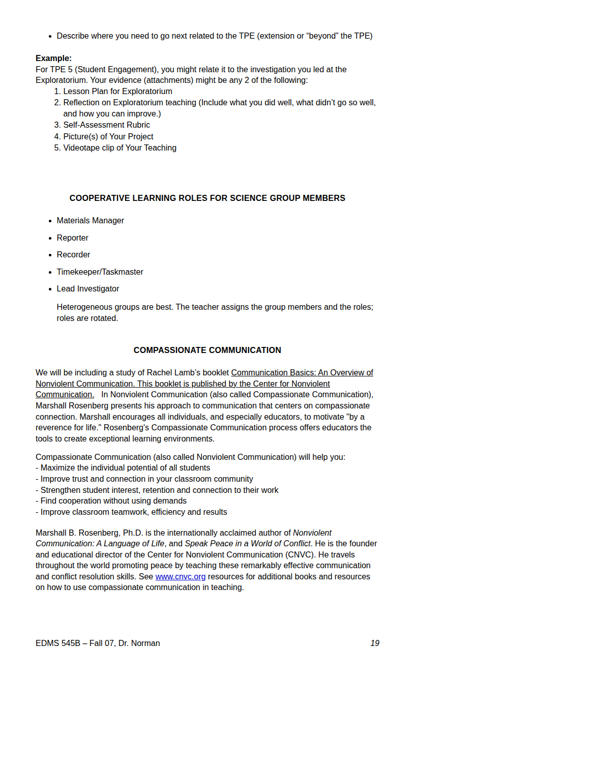Describe where you need to go next related to the TPE (extension or “beyond” the TPE)
Example:
For TPE 5 (Student Engagement), you might relate it to the investigation you led at the Exploratorium. Your evidence (attachments) might be any 2 of the following:
Lesson Plan for Exploratorium
Reflection on Exploratorium teaching (Include what you did well, what didn’t go so well, and how you can improve.)
Self-Assessment Rubric
Picture(s) of Your Project
Videotape clip of Your Teaching
COOPERATIVE LEARNING ROLES FOR SCIENCE GROUP MEMBERS
Materials Manager
Reporter
Recorder
Timekeeper/Taskmaster
Lead Investigator
Heterogeneous groups are best. The teacher assigns the group members and the roles; roles are rotated.
COMPASSIONATE COMMUNICATION
We will be including a study of Rachel Lamb’s booklet Communication Basics: An Overview of Nonviolent Communication. This booklet is published by the Center for Nonviolent Communication. In Nonviolent Communication (also called Compassionate Communication), Marshall Rosenberg presents his approach to communication that centers on compassionate connection. Marshall encourages all individuals, and especially educators, to motivate "by a reverence for life." Rosenberg's Compassionate Communication process offers educators the tools to create exceptional learning environments.
Compassionate Communication (also called Nonviolent Communication) will help you:
- Maximize the individual potential of all students
- Improve trust and connection in your classroom community
- Strengthen student interest, retention and connection to their work
- Find cooperation without using demands
- Improve classroom teamwork, efficiency and results
Marshall B. Rosenberg, Ph.D. is the internationally acclaimed author of Nonviolent Communication: A Language of Life, and Speak Peace in a World of Conflict. He is the founder and educational director of the Center for Nonviolent Communication (CNVC). He travels throughout the world promoting peace by teaching these remarkably effective communication and conflict resolution skills. See www.cnvc.org resources for additional books and resources on how to use compassionate communication in teaching.
EDMS 545B – Fall 07, Dr. Norman 19